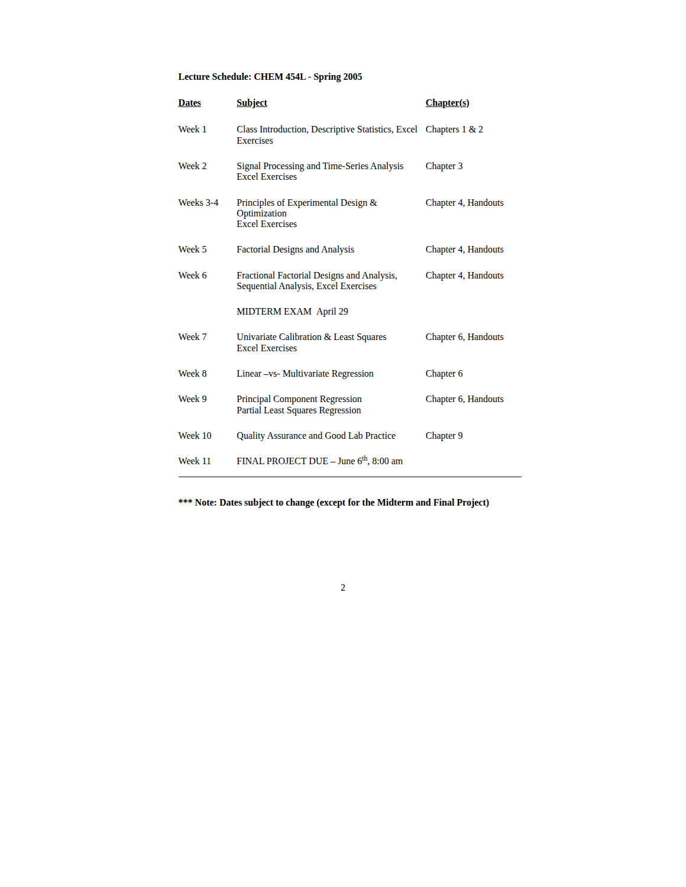Lecture Schedule: CHEM 454L - Spring 2005
| Dates | Subject | Chapter(s) |
| --- | --- | --- |
| Week 1 | Class Introduction, Descriptive Statistics, Excel Exercises | Chapters 1 & 2 |
| Week 2 | Signal Processing and Time-Series Analysis Excel Exercises | Chapter 3 |
| Weeks 3-4 | Principles of Experimental Design & Optimization Excel Exercises | Chapter 4, Handouts |
| Week 5 | Factorial Designs and Analysis | Chapter 4, Handouts |
| Week 6 | Fractional Factorial Designs and Analysis, Sequential Analysis, Excel Exercises | Chapter 4, Handouts |
| | MIDTERM EXAM April 29 | |
| Week 7 | Univariate Calibration & Least Squares Excel Exercises | Chapter 6, Handouts |
| Week 8 | Linear –vs- Multivariate Regression | Chapter 6 |
| Week 9 | Principal Component Regression Partial Least Squares Regression | Chapter 6, Handouts |
| Week 10 | Quality Assurance and Good Lab Practice | Chapter 9 |
| Week 11 | FINAL PROJECT DUE – June 6 th , 8:00 am | |
*** Note: Dates subject to change (except for the Midterm and Final Project)
2